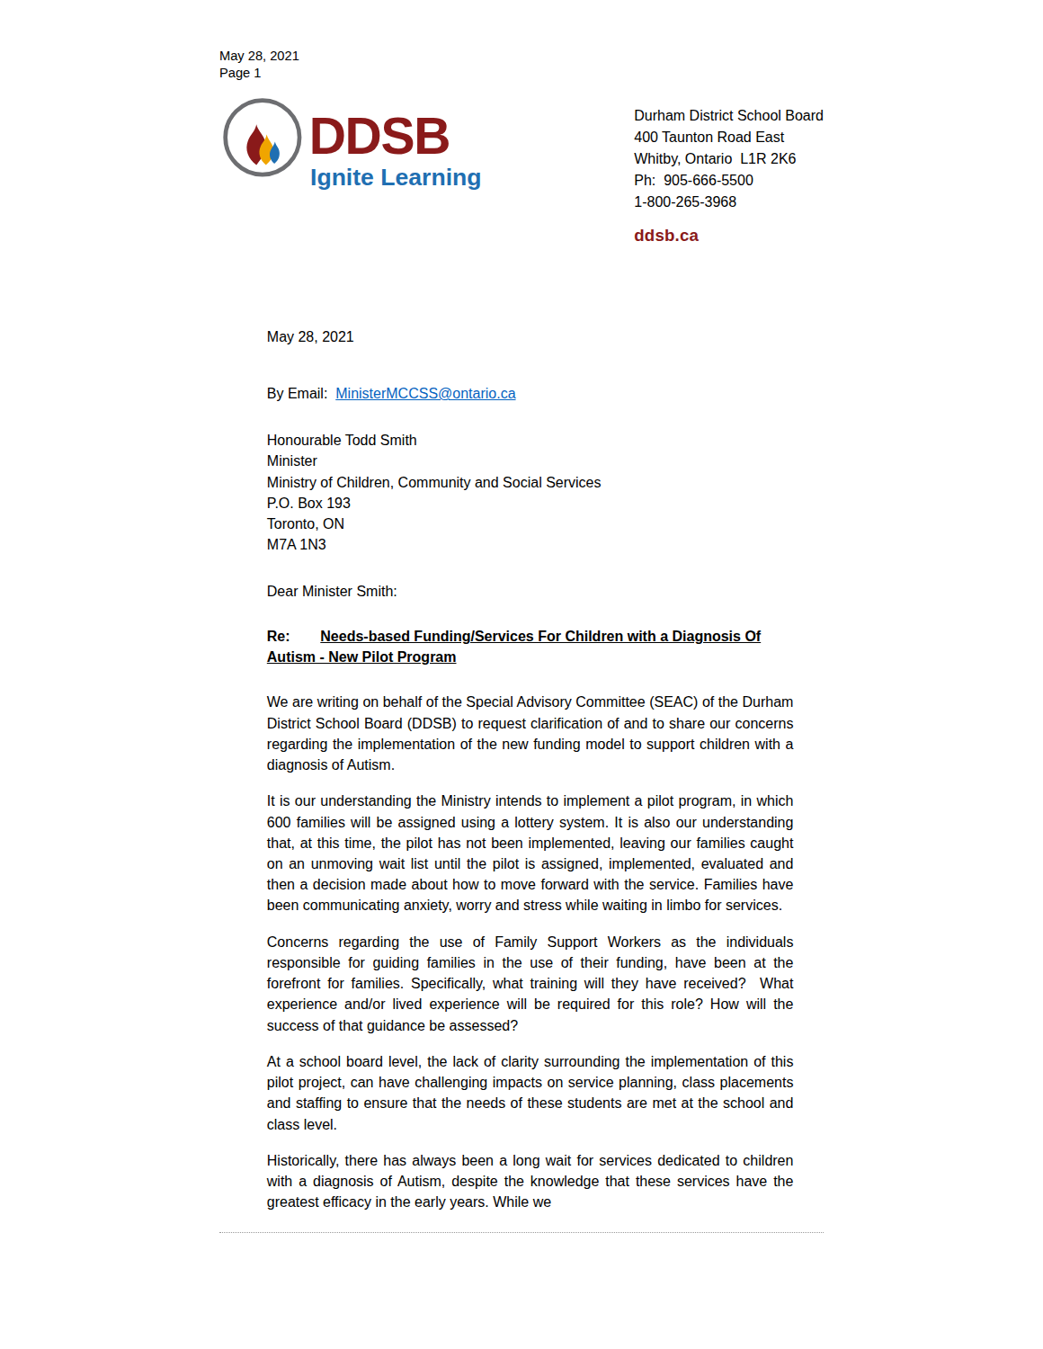May 28, 2021
Page 1
DDSB Ignite Learning
Durham District School Board
400 Taunton Road East
Whitby, Ontario L1R 2K6
Ph: 905-666-5500
1-800-265-3968
ddsb.ca
May 28, 2021
By Email: MinisterMCCSS@ontario.ca
Honourable Todd Smith
Minister
Ministry of Children, Community and Social Services
P.O. Box 193
Toronto, ON
M7A 1N3
Dear Minister Smith:
Re: Needs-based Funding/Services For Children with a Diagnosis Of Autism - New Pilot Program
We are writing on behalf of the Special Advisory Committee (SEAC) of the Durham District School Board (DDSB) to request clarification of and to share our concerns regarding the implementation of the new funding model to support children with a diagnosis of Autism.
It is our understanding the Ministry intends to implement a pilot program, in which 600 families will be assigned using a lottery system. It is also our understanding that, at this time, the pilot has not been implemented, leaving our families caught on an unmoving wait list until the pilot is assigned, implemented, evaluated and then a decision made about how to move forward with the service. Families have been communicating anxiety, worry and stress while waiting in limbo for services.
Concerns regarding the use of Family Support Workers as the individuals responsible for guiding families in the use of their funding, have been at the forefront for families. Specifically, what training will they have received? What experience and/or lived experience will be required for this role? How will the success of that guidance be assessed?
At a school board level, the lack of clarity surrounding the implementation of this pilot project, can have challenging impacts on service planning, class placements and staffing to ensure that the needs of these students are met at the school and class level.
Historically, there has always been a long wait for services dedicated to children with a diagnosis of Autism, despite the knowledge that these services have the greatest efficacy in the early years. While we